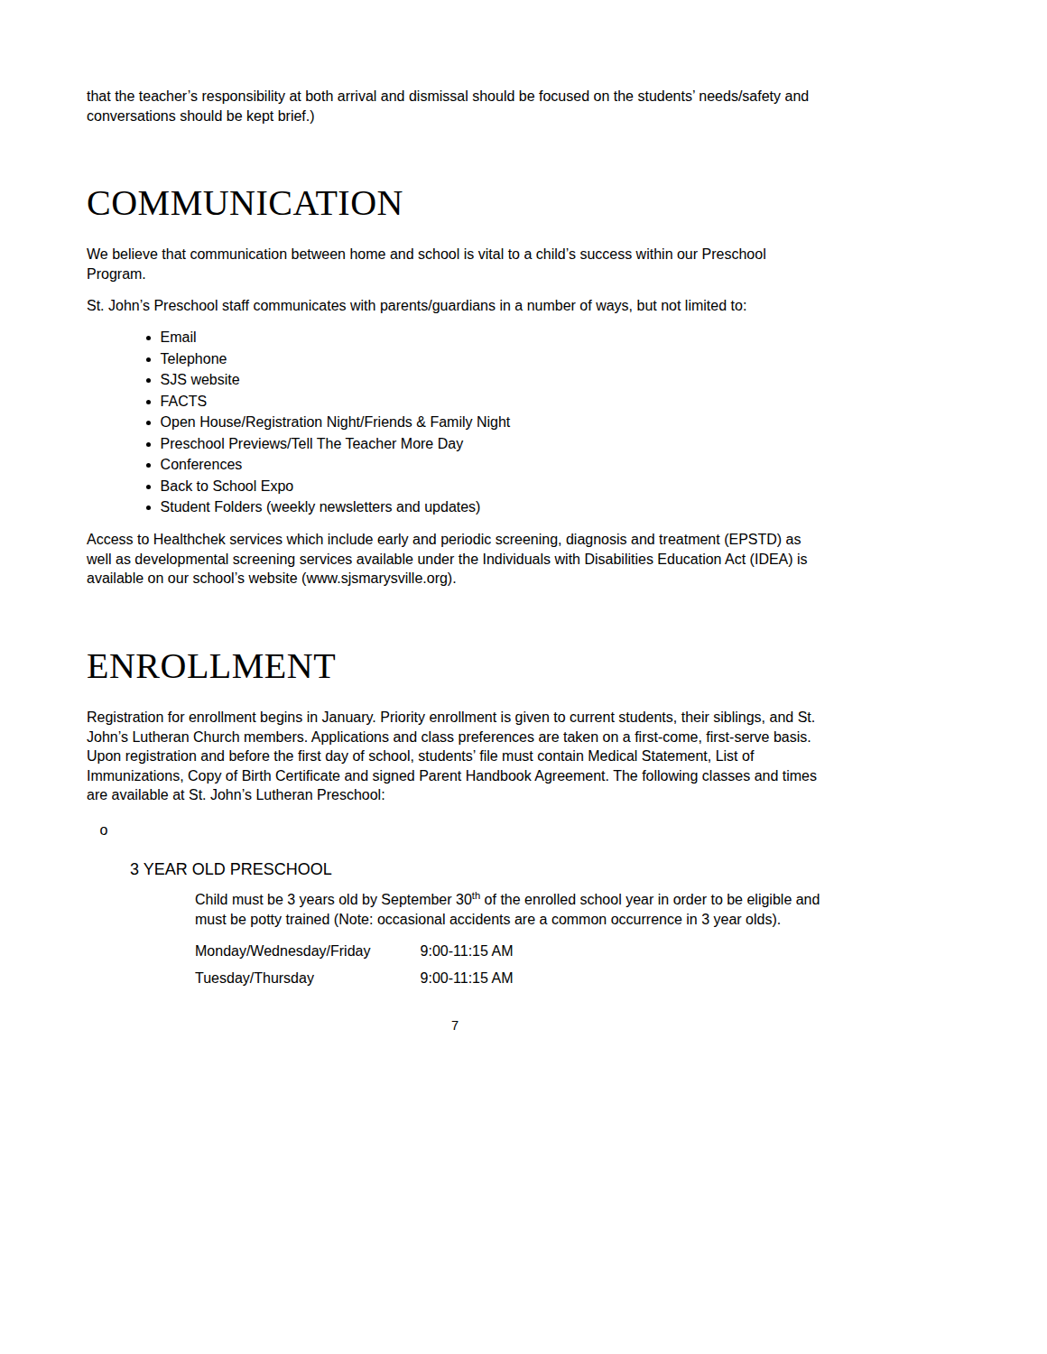that the teacher’s responsibility at both arrival and dismissal should be focused on the students’ needs/safety and conversations should be kept brief.)
COMMUNICATION
We believe that communication between home and school is vital to a child’s success within our Preschool Program.
St. John’s Preschool staff communicates with parents/guardians in a number of ways, but not limited to:
Email
Telephone
SJS website
FACTS
Open House/Registration Night/Friends & Family Night
Preschool Previews/Tell The Teacher More Day
Conferences
Back to School Expo
Student Folders (weekly newsletters and updates)
Access to Healthchek services which include early and periodic screening, diagnosis and treatment (EPSTD) as well as developmental screening services available under the Individuals with Disabilities Education Act (IDEA) is available on our school’s website (www.sjsmarysville.org).
ENROLLMENT
Registration for enrollment begins in January. Priority enrollment is given to current students, their siblings, and St. John’s Lutheran Church members. Applications and class preferences are taken on a first-come, first-serve basis. Upon registration and before the first day of school, students’ file must contain Medical Statement, List of Immunizations, Copy of Birth Certificate and signed Parent Handbook Agreement. The following classes and times are available at St. John’s Lutheran Preschool:
3 YEAR OLD PRESCHOOL
Child must be 3 years old by September 30th of the enrolled school year in order to be eligible and must be potty trained (Note: occasional accidents are a common occurrence in 3 year olds).
Monday/Wednesday/Friday9:00-11:15 AM
Tuesday/Thursday9:00-11:15 AM
7